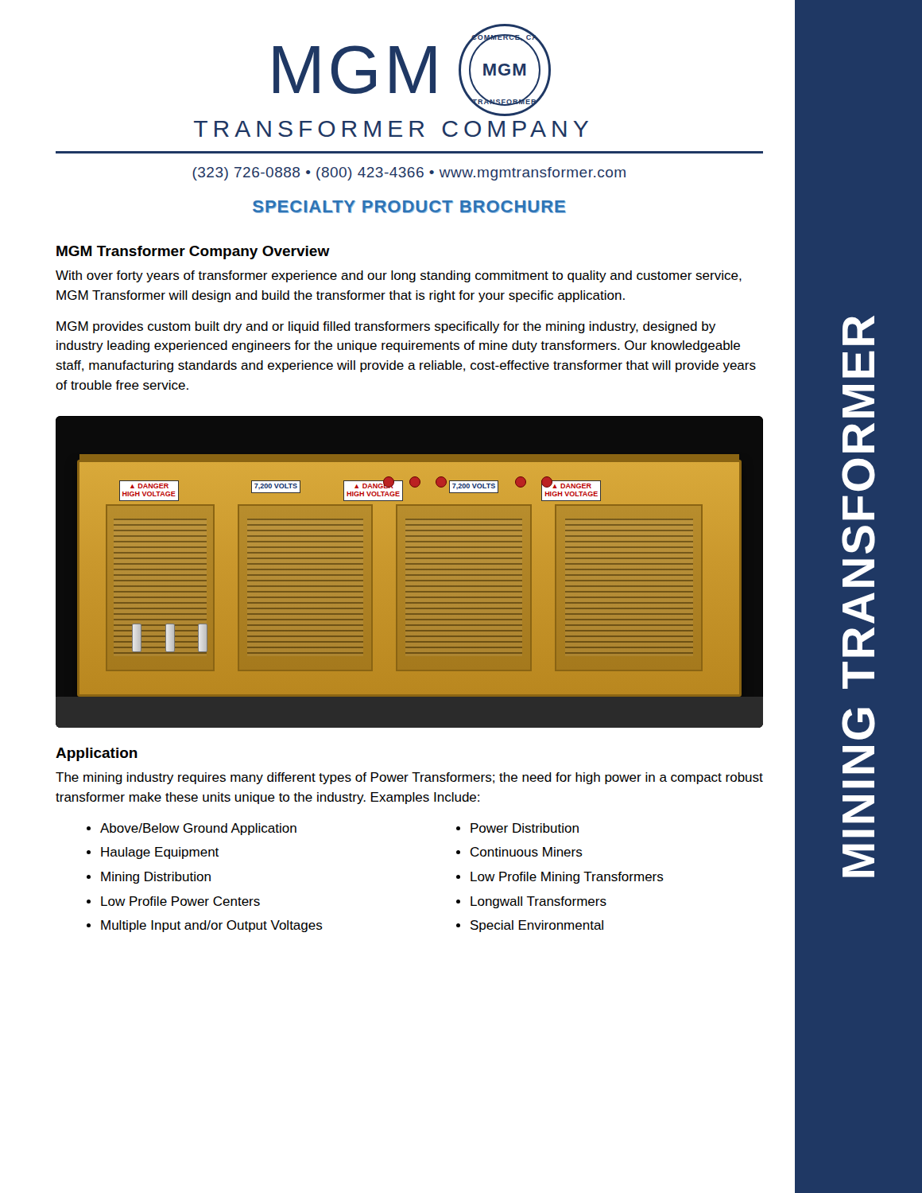MINING TRANSFORMER
MGM
COMMERCE, CA
MGM
TRANSFORMER
TRANSFORMER COMPANY
(323) 726-0888 • (800) 423-4366 • www.mgmtransformer.com
SPECIALTY PRODUCT BROCHURE
MGM Transformer Company Overview
With over forty years of transformer experience and our long standing commitment to quality and customer service, MGM Transformer will design and build the transformer that is right for your specific application.
MGM provides custom built dry and or liquid filled transformers specifically for the mining industry, designed by industry leading experienced engineers for the unique requirements of mine duty transformers. Our knowledgeable staff, manufacturing standards and experience will provide a reliable, cost-effective transformer that will provide years of trouble free service.
▲ DANGER
HIGH VOLTAGE
7,200 VOLTS
▲ DANGER
HIGH VOLTAGE
7,200 VOLTS
▲ DANGER
HIGH VOLTAGE
Application
The mining industry requires many different types of Power Transformers; the need for high power in a compact robust transformer make these units unique to the industry. Examples Include:
Above/Below Ground Application
Haulage Equipment
Mining Distribution
Low Profile Power Centers
Multiple Input and/or Output Voltages
Power Distribution
Continuous Miners
Low Profile Mining Transformers
Longwall Transformers
Special Environmental